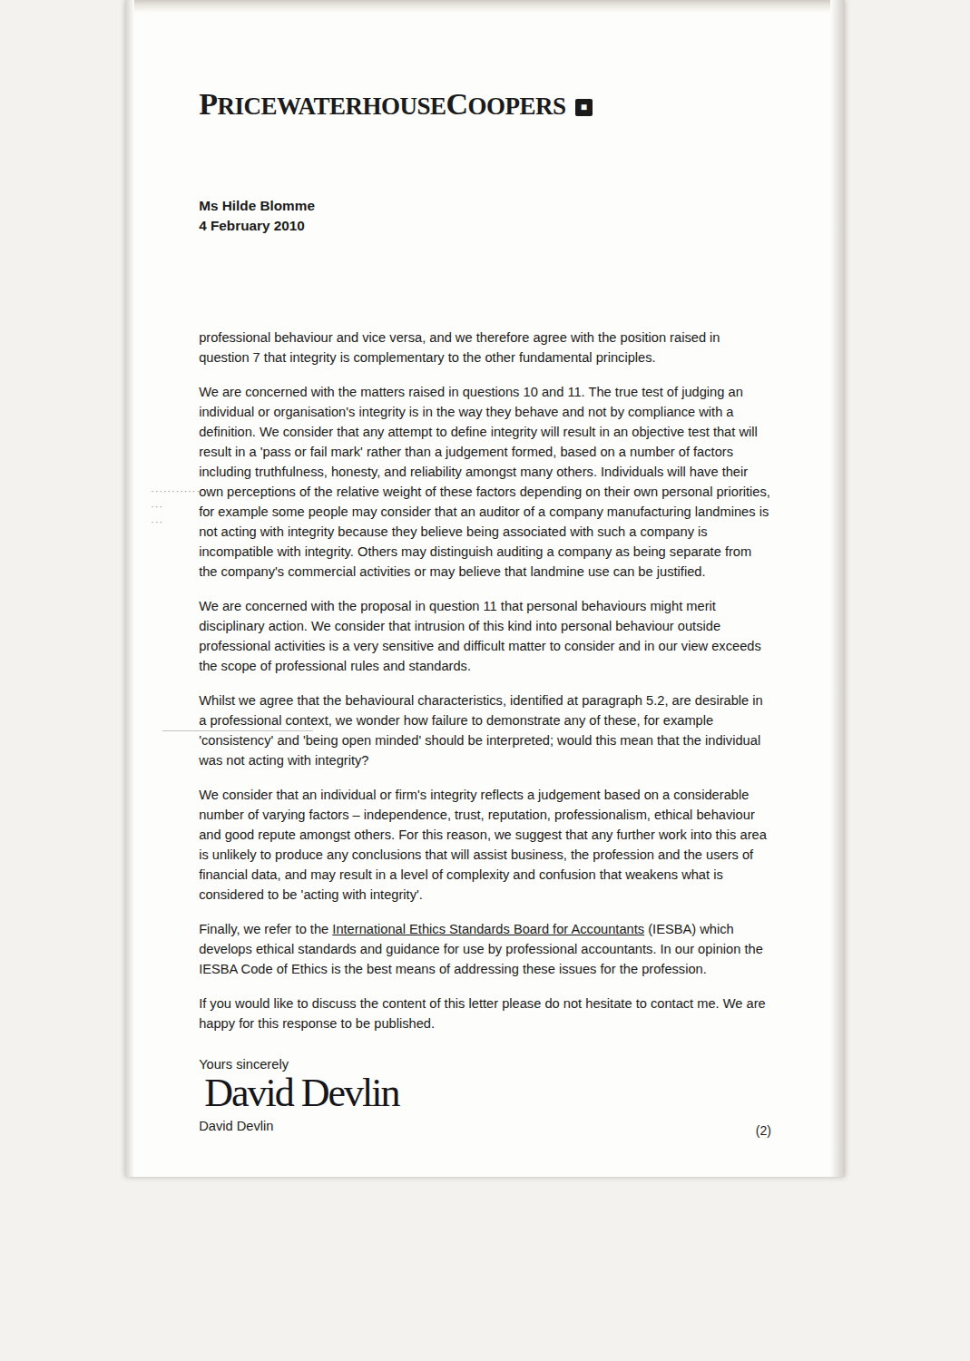PRICEWATERHOUSECOOPERS■
Ms Hilde Blomme
4 February 2010
············
···
···
professional behaviour and vice versa, and we therefore agree with the position raised in question 7 that integrity is complementary to the other fundamental principles.
We are concerned with the matters raised in questions 10 and 11. The true test of judging an individual or organisation's integrity is in the way they behave and not by compliance with a definition. We consider that any attempt to define integrity will result in an objective test that will result in a 'pass or fail mark' rather than a judgement formed, based on a number of factors including truthfulness, honesty, and reliability amongst many others. Individuals will have their own perceptions of the relative weight of these factors depending on their own personal priorities, for example some people may consider that an auditor of a company manufacturing landmines is not acting with integrity because they believe being associated with such a company is incompatible with integrity. Others may distinguish auditing a company as being separate from the company's commercial activities or may believe that landmine use can be justified.
We are concerned with the proposal in question 11 that personal behaviours might merit disciplinary action. We consider that intrusion of this kind into personal behaviour outside professional activities is a very sensitive and difficult matter to consider and in our view exceeds the scope of professional rules and standards.
Whilst we agree that the behavioural characteristics, identified at paragraph 5.2, are desirable in a professional context, we wonder how failure to demonstrate any of these, for example 'consistency' and 'being open minded' should be interpreted; would this mean that the individual was not acting with integrity?
We consider that an individual or firm's integrity reflects a judgement based on a considerable number of varying factors – independence, trust, reputation, professionalism, ethical behaviour and good repute amongst others. For this reason, we suggest that any further work into this area is unlikely to produce any conclusions that will assist business, the profession and the users of financial data, and may result in a level of complexity and confusion that weakens what is considered to be 'acting with integrity'.
Finally, we refer to the International Ethics Standards Board for Accountants (IESBA) which develops ethical standards and guidance for use by professional accountants. In our opinion the IESBA Code of Ethics is the best means of addressing these issues for the profession.
If you would like to discuss the content of this letter please do not hesitate to contact me. We are happy for this response to be published.
Yours sincerely
David Devlin
David Devlin
(2)